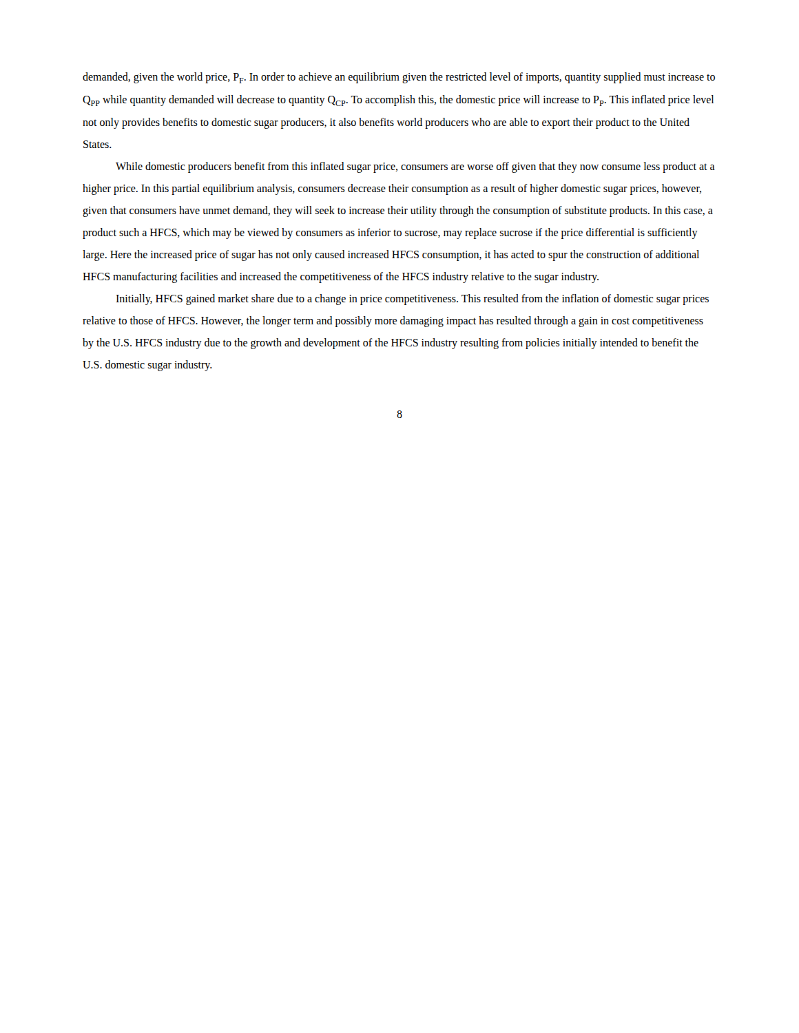demanded, given the world price, PF. In order to achieve an equilibrium given the restricted level of imports, quantity supplied must increase to QPP while quantity demanded will decrease to quantity QCP. To accomplish this, the domestic price will increase to PP. This inflated price level not only provides benefits to domestic sugar producers, it also benefits world producers who are able to export their product to the United States.
While domestic producers benefit from this inflated sugar price, consumers are worse off given that they now consume less product at a higher price. In this partial equilibrium analysis, consumers decrease their consumption as a result of higher domestic sugar prices, however, given that consumers have unmet demand, they will seek to increase their utility through the consumption of substitute products. In this case, a product such a HFCS, which may be viewed by consumers as inferior to sucrose, may replace sucrose if the price differential is sufficiently large. Here the increased price of sugar has not only caused increased HFCS consumption, it has acted to spur the construction of additional HFCS manufacturing facilities and increased the competitiveness of the HFCS industry relative to the sugar industry.
Initially, HFCS gained market share due to a change in price competitiveness. This resulted from the inflation of domestic sugar prices relative to those of HFCS. However, the longer term and possibly more damaging impact has resulted through a gain in cost competitiveness by the U.S. HFCS industry due to the growth and development of the HFCS industry resulting from policies initially intended to benefit the U.S. domestic sugar industry.
8